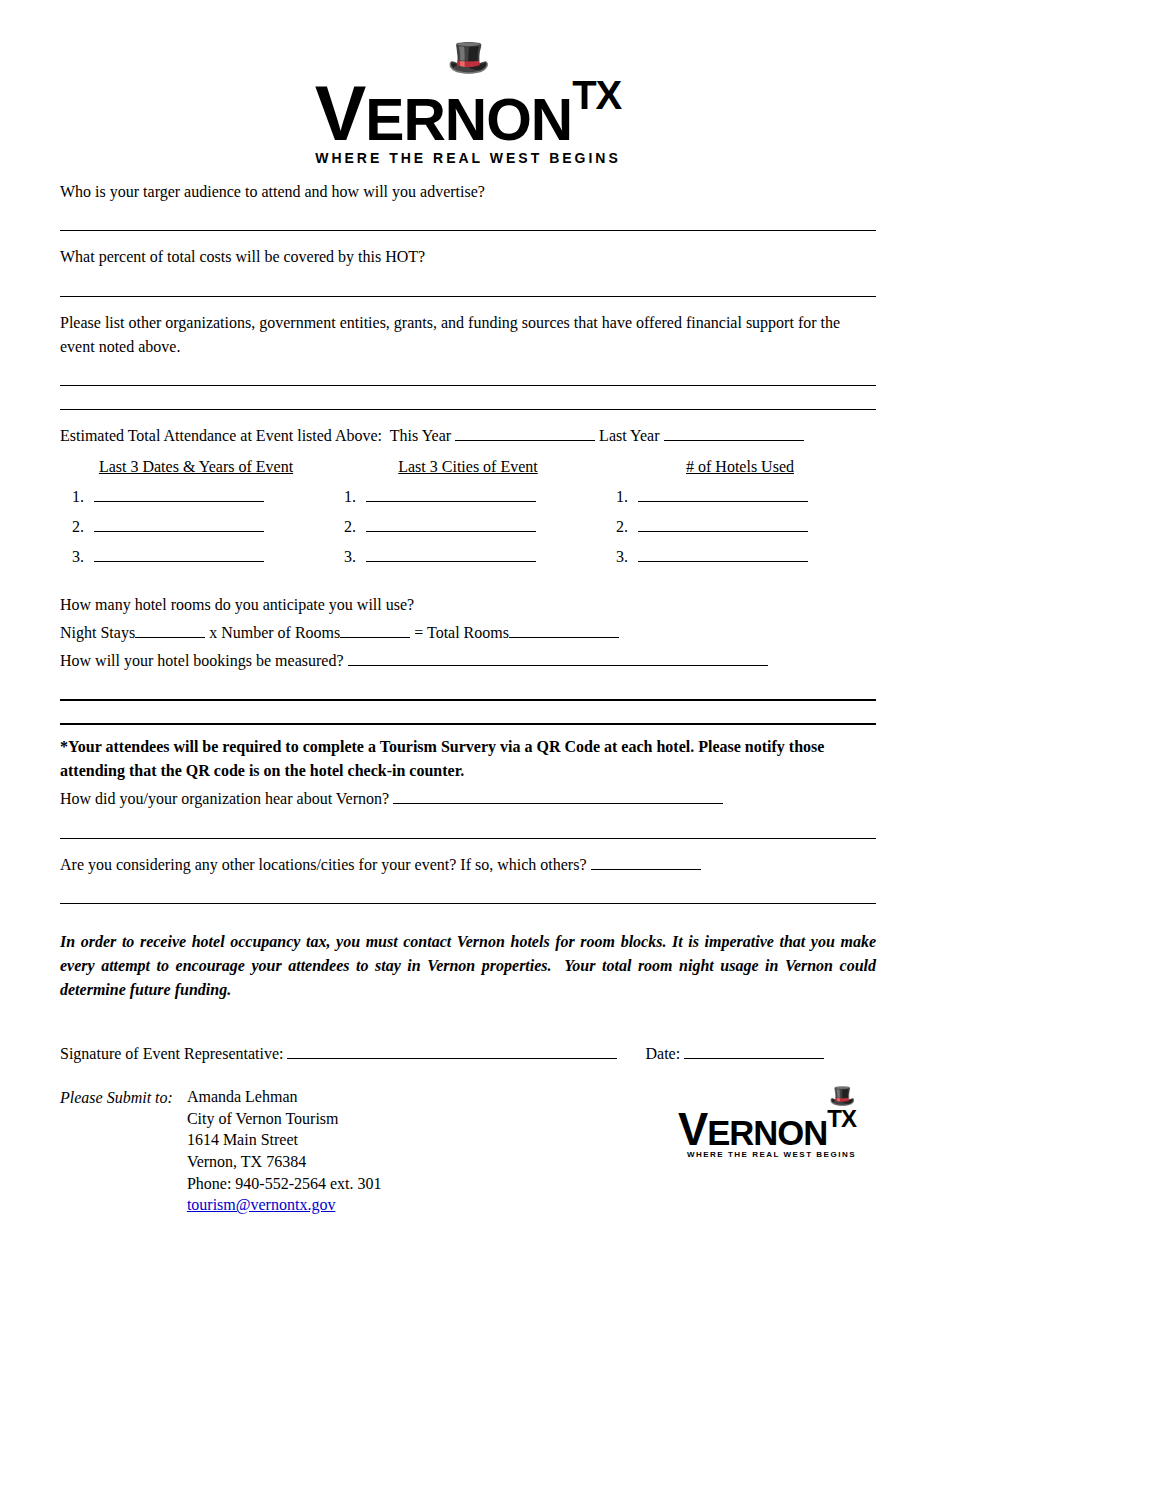🎩
VERNONTX
WHERE THE REAL WEST BEGINS
Who is your targer audience to attend and how will you advertise?
What percent of total costs will be covered by this HOT?
Please list other organizations, government entities, grants, and funding sources that have offered financial support for the event noted above.
Estimated Total Attendance at Event listed Above: This Year Last Year
| Last 3 Dates & Years of Event | Last 3 Cities of Event | # of Hotels Used |
| --- | --- | --- |
How many hotel rooms do you anticipate you will use?
Night Stays x Number of Rooms = Total Rooms
How will your hotel bookings be measured?
*Your attendees will be required to complete a Tourism Survery via a QR Code at each hotel. Please notify those attending that the QR code is on the hotel check-in counter.
How did you/your organization hear about Vernon?
Are you considering any other locations/cities for your event? If so, which others?
In order to receive hotel occupancy tax, you must contact Vernon hotels for room blocks. It is imperative that you make every attempt to encourage your attendees to stay in Vernon properties. Your total room night usage in Vernon could determine future funding.
Signature of Event Representative: Date:
Please Submit to:
Amanda Lehman
City of Vernon Tourism
1614 Main Street
Vernon, TX 76384
Phone: 940-552-2564 ext. 301
tourism@vernontx.gov
🎩
VERNONTX
WHERE THE REAL WEST BEGINS